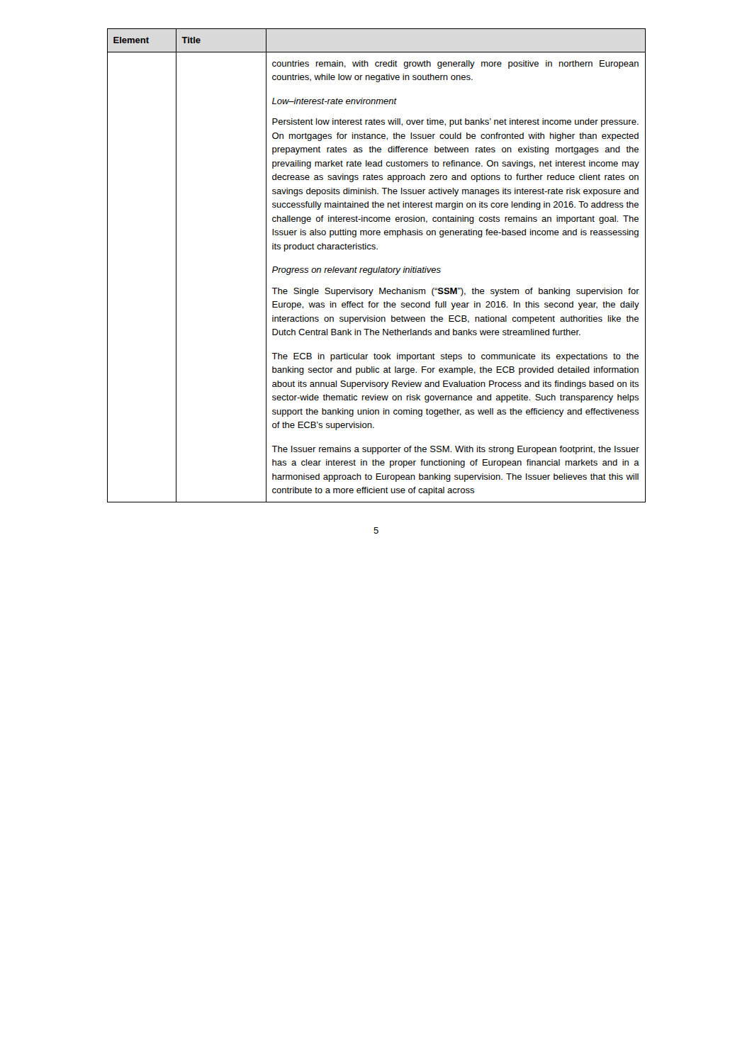| Element | Title | |
| --- | --- | --- |
| | | countries remain, with credit growth generally more positive in northern European countries, while low or negative in southern ones. Low–interest-rate environment Persistent low interest rates will, over time, put banks’ net interest income under pressure. On mortgages for instance, the Issuer could be confronted with higher than expected prepayment rates as the difference between rates on existing mortgages and the prevailing market rate lead customers to refinance. On savings, net interest income may decrease as savings rates approach zero and options to further reduce client rates on savings deposits diminish. The Issuer actively manages its interest-rate risk exposure and successfully maintained the net interest margin on its core lending in 2016. To address the challenge of interest-income erosion, containing costs remains an important goal. The Issuer is also putting more emphasis on generating fee-based income and is reassessing its product characteristics. Progress on relevant regulatory initiatives The Single Supervisory Mechanism (“ SSM ”), the system of banking supervision for Europe, was in effect for the second full year in 2016. In this second year, the daily interactions on supervision between the ECB, national competent authorities like the Dutch Central Bank in The Netherlands and banks were streamlined further. The ECB in particular took important steps to communicate its expectations to the banking sector and public at large. For example, the ECB provided detailed information about its annual Supervisory Review and Evaluation Process and its findings based on its sector-wide thematic review on risk governance and appetite. Such transparency helps support the banking union in coming together, as well as the efficiency and effectiveness of the ECB’s supervision. The Issuer remains a supporter of the SSM. With its strong European footprint, the Issuer has a clear interest in the proper functioning of European financial markets and in a harmonised approach to European banking supervision. The Issuer believes that this will contribute to a more efficient use of capital across |
5